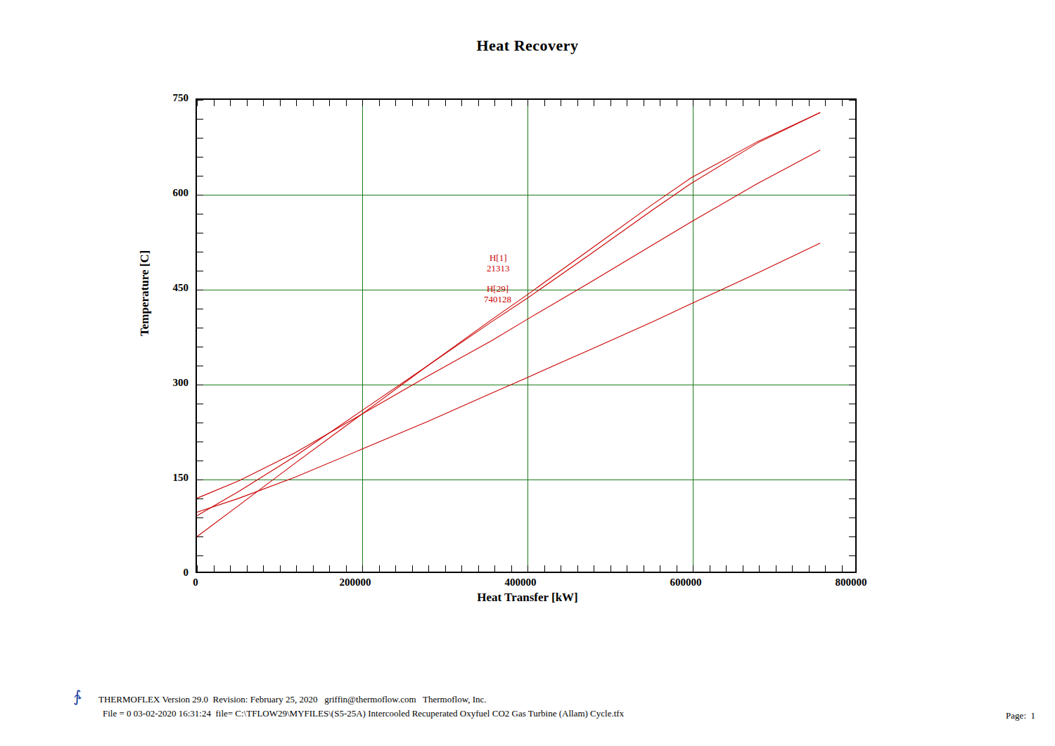Heat Recovery
Temperature [C]
750
600
450
300
150
0
0
200000
400000
600000
800000
Heat Transfer [kW]
H[1]
21313
H[29]
740128
∱
THERMOFLEX Version 29.0 Revision: February 25, 2020 griffin@thermoflow.com Thermoflow, Inc.
File = 0 03-02-2020 16:31:24 file= C:\TFLOW29\MYFILES\(S5-25A) Intercooled Recuperated Oxyfuel CO2 Gas Turbine (Allam) Cycle.tfx
Page: 1